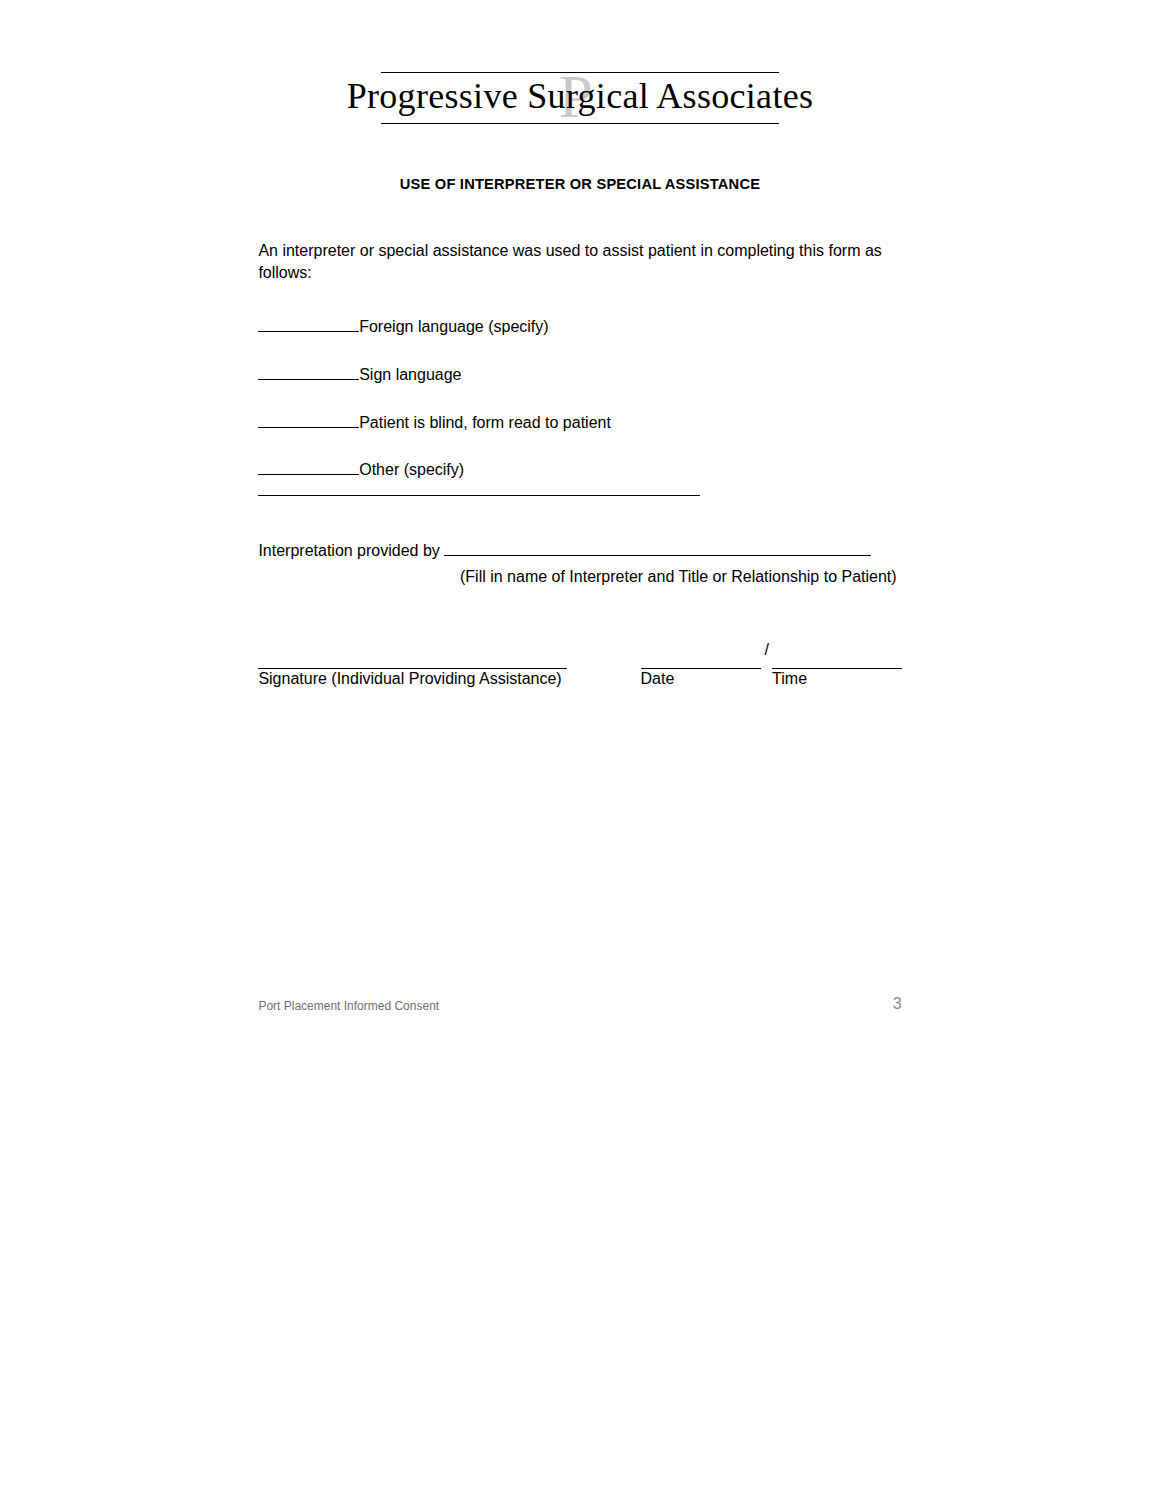P Progressive Surgical Associates
USE OF INTERPRETER OR SPECIAL ASSISTANCE
An interpreter or special assistance was used to assist patient in completing this form as follows:
Foreign language (specify)
Sign language
Patient is blind, form read to patient
Other (specify)
Interpretation provided by
(Fill in name of Interpreter and Title or Relationship to Patient)
| | | | / | |
| Signature (Individual Providing Assistance) | | Date | | Time |
Port Placement Informed Consent
3